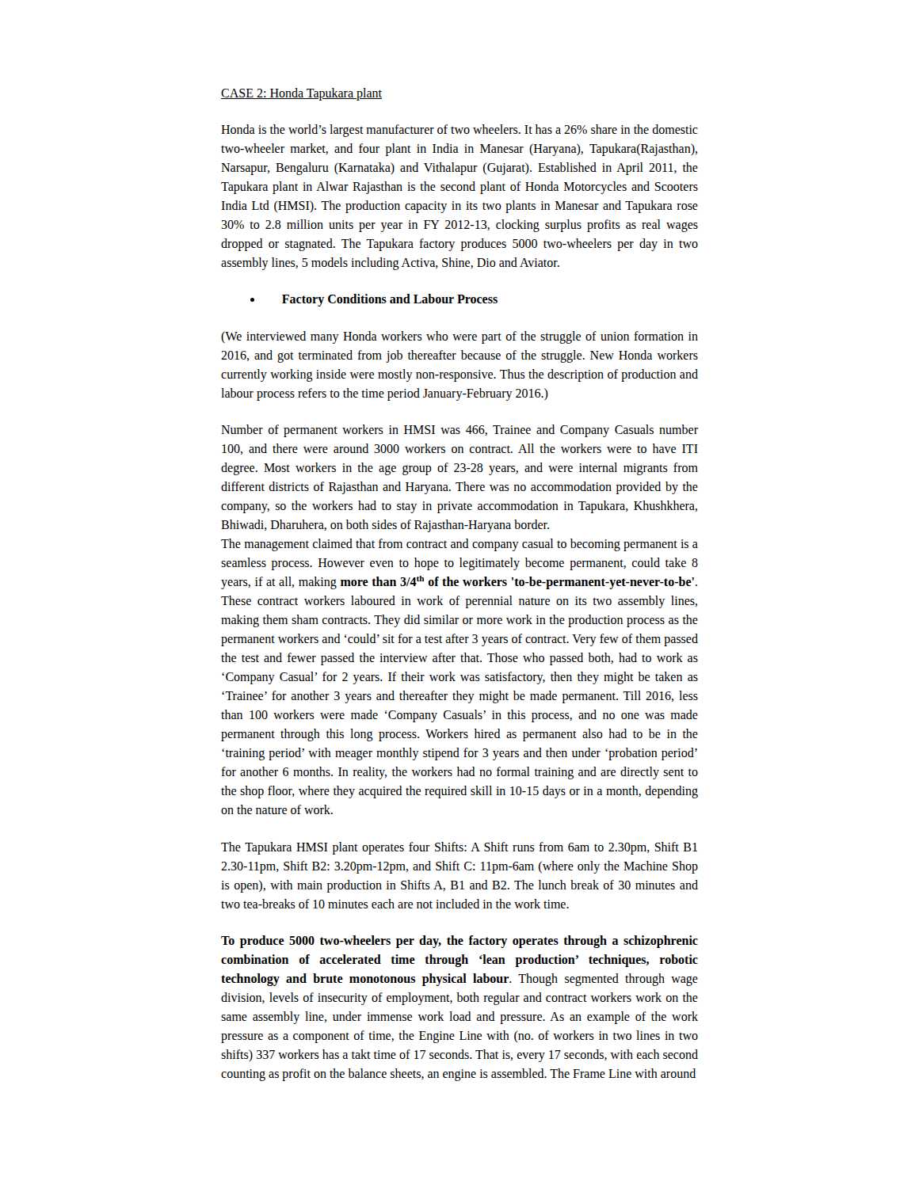CASE 2: Honda Tapukara plant
Honda is the world’s largest manufacturer of two wheelers. It has a 26% share in the domestic two-wheeler market, and four plant in India in Manesar (Haryana), Tapukara(Rajasthan), Narsapur, Bengaluru (Karnataka) and Vithalapur (Gujarat). Established in April 2011, the Tapukara plant in Alwar Rajasthan is the second plant of Honda Motorcycles and Scooters India Ltd (HMSI). The production capacity in its two plants in Manesar and Tapukara rose 30% to 2.8 million units per year in FY 2012-13, clocking surplus profits as real wages dropped or stagnated. The Tapukara factory produces 5000 two-wheelers per day in two assembly lines, 5 models including Activa, Shine, Dio and Aviator.
Factory Conditions and Labour Process
(We interviewed many Honda workers who were part of the struggle of union formation in 2016, and got terminated from job thereafter because of the struggle. New Honda workers currently working inside were mostly non-responsive. Thus the description of production and labour process refers to the time period January-February 2016.)
Number of permanent workers in HMSI was 466, Trainee and Company Casuals number 100, and there were around 3000 workers on contract. All the workers were to have ITI degree. Most workers in the age group of 23-28 years, and were internal migrants from different districts of Rajasthan and Haryana. There was no accommodation provided by the company, so the workers had to stay in private accommodation in Tapukara, Khushkhera, Bhiwadi, Dharuhera, on both sides of Rajasthan-Haryana border.
The management claimed that from contract and company casual to becoming permanent is a seamless process. However even to hope to legitimately become permanent, could take 8 years, if at all, making more than 3/4th of the workers 'to-be-permanent-yet-never-to-be'. These contract workers laboured in work of perennial nature on its two assembly lines, making them sham contracts. They did similar or more work in the production process as the permanent workers and ‘could’ sit for a test after 3 years of contract. Very few of them passed the test and fewer passed the interview after that. Those who passed both, had to work as ‘Company Casual’ for 2 years. If their work was satisfactory, then they might be taken as ‘Trainee’ for another 3 years and thereafter they might be made permanent. Till 2016, less than 100 workers were made ‘Company Casuals’ in this process, and no one was made permanent through this long process. Workers hired as permanent also had to be in the ‘training period’ with meager monthly stipend for 3 years and then under ‘probation period’ for another 6 months. In reality, the workers had no formal training and are directly sent to the shop floor, where they acquired the required skill in 10-15 days or in a month, depending on the nature of work.
The Tapukara HMSI plant operates four Shifts: A Shift runs from 6am to 2.30pm, Shift B1 2.30-11pm, Shift B2: 3.20pm-12pm, and Shift C: 11pm-6am (where only the Machine Shop is open), with main production in Shifts A, B1 and B2. The lunch break of 30 minutes and two tea-breaks of 10 minutes each are not included in the work time.
To produce 5000 two-wheelers per day, the factory operates through a schizophrenic combination of accelerated time through ‘lean production’ techniques, robotic technology and brute monotonous physical labour. Though segmented through wage division, levels of insecurity of employment, both regular and contract workers work on the same assembly line, under immense work load and pressure. As an example of the work pressure as a component of time, the Engine Line with (no. of workers in two lines in two shifts) 337 workers has a takt time of 17 seconds. That is, every 17 seconds, with each second counting as profit on the balance sheets, an engine is assembled. The Frame Line with around